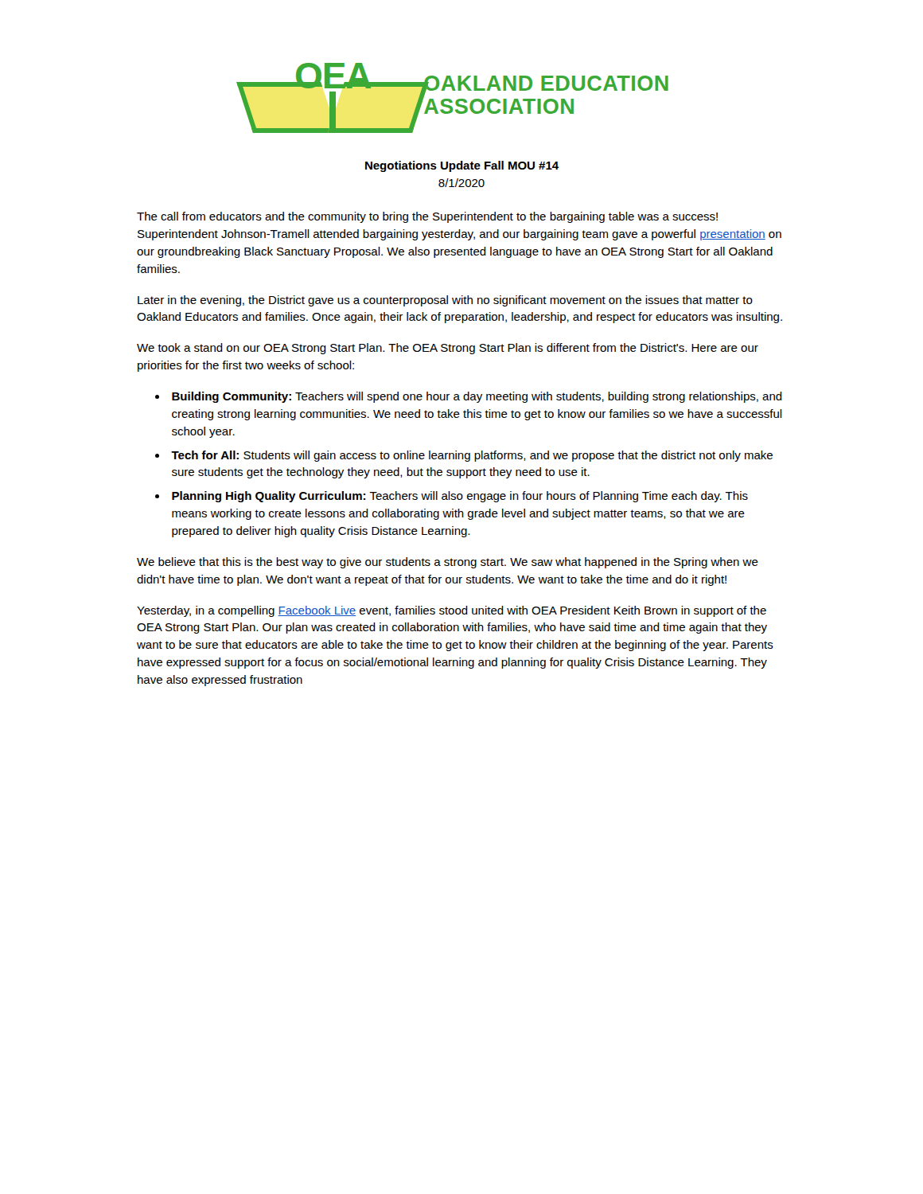OEA
OAKLAND EDUCATION
ASSOCIATION
Negotiations Update Fall MOU #14
8/1/2020
The call from educators and the community to bring the Superintendent to the bargaining table was a success! Superintendent Johnson-Tramell attended bargaining yesterday, and our bargaining team gave a powerful presentation on our groundbreaking Black Sanctuary Proposal. We also presented language to have an OEA Strong Start for all Oakland families.
Later in the evening, the District gave us a counterproposal with no significant movement on the issues that matter to Oakland Educators and families. Once again, their lack of preparation, leadership, and respect for educators was insulting.
We took a stand on our OEA Strong Start Plan. The OEA Strong Start Plan is different from the District's. Here are our priorities for the first two weeks of school:
Building Community: Teachers will spend one hour a day meeting with students, building strong relationships, and creating strong learning communities. We need to take this time to get to know our families so we have a successful school year.
Tech for All: Students will gain access to online learning platforms, and we propose that the district not only make sure students get the technology they need, but the support they need to use it.
Planning High Quality Curriculum: Teachers will also engage in four hours of Planning Time each day. This means working to create lessons and collaborating with grade level and subject matter teams, so that we are prepared to deliver high quality Crisis Distance Learning.
We believe that this is the best way to give our students a strong start. We saw what happened in the Spring when we didn't have time to plan. We don't want a repeat of that for our students. We want to take the time and do it right!
Yesterday, in a compelling Facebook Live event, families stood united with OEA President Keith Brown in support of the OEA Strong Start Plan. Our plan was created in collaboration with families, who have said time and time again that they want to be sure that educators are able to take the time to get to know their children at the beginning of the year. Parents have expressed support for a focus on social/emotional learning and planning for quality Crisis Distance Learning. They have also expressed frustration